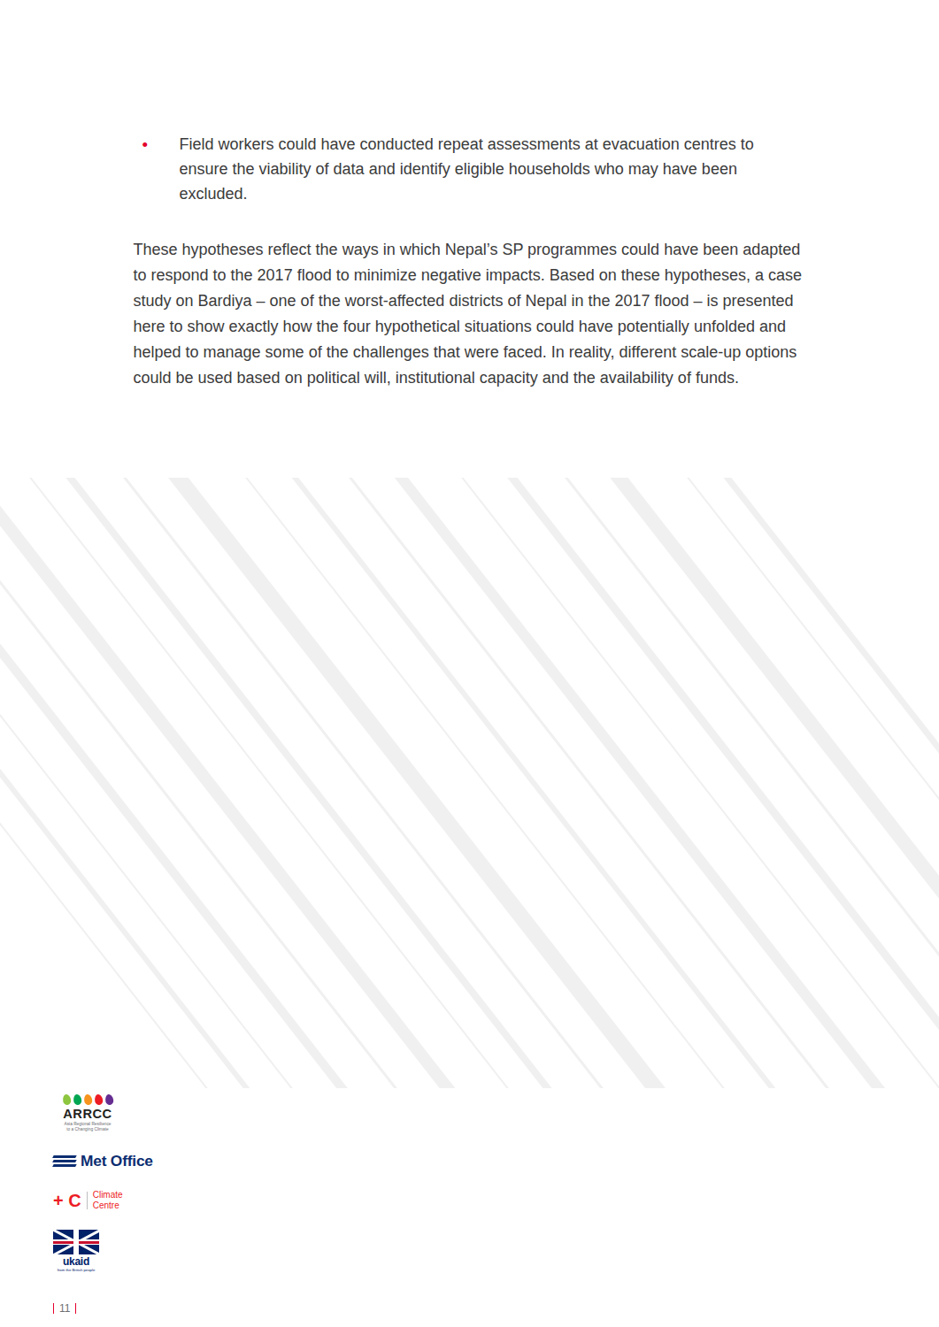Field workers could have conducted repeat assessments at evacuation centres to ensure the viability of data and identify eligible households who may have been excluded.
These hypotheses reflect the ways in which Nepal’s SP programmes could have been adapted to respond to the 2017 flood to minimize negative impacts. Based on these hypotheses, a case study on Bardiya – one of the worst-affected districts of Nepal in the 2017 flood – is presented here to show exactly how the four hypothetical situations could have potentially unfolded and helped to manage some of the challenges that were faced. In reality, different scale-up options could be used based on political will, institutional capacity and the availability of funds.
ARRCC
Asia Regional Resilience
to a Changing Climate
Met Office
+ C
Climate
Centre
ukaid
from the British people
11